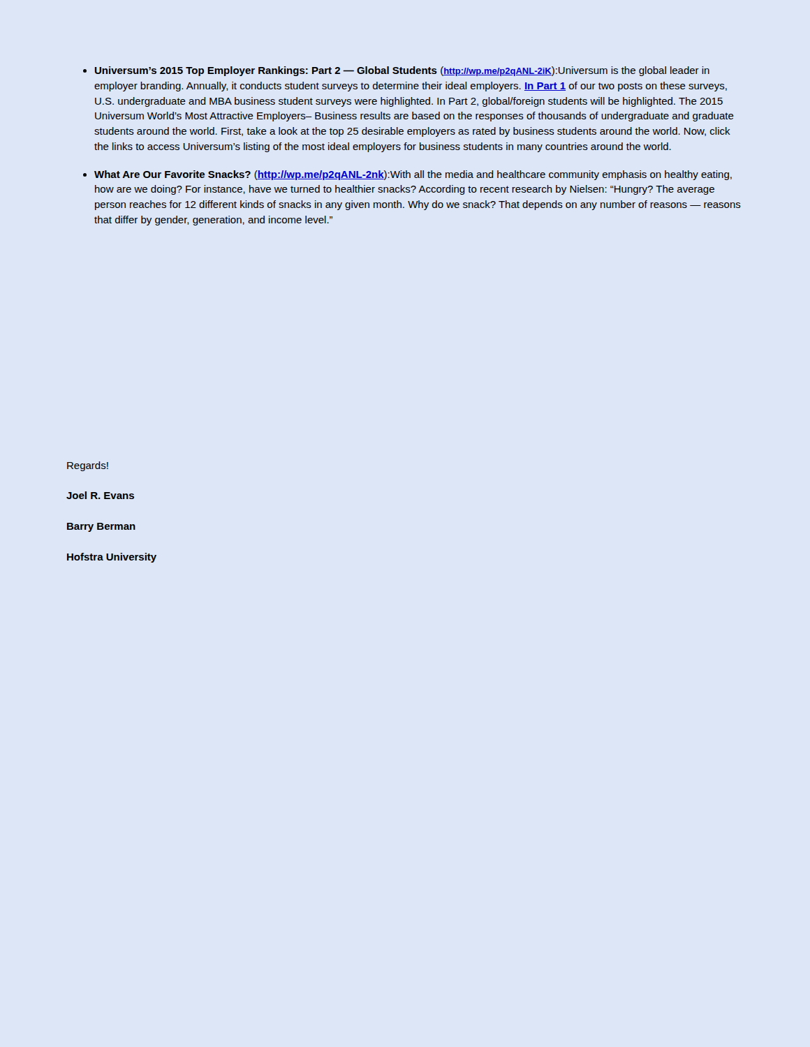Universum’s 2015 Top Employer Rankings: Part 2 — Global Students (http://wp.me/p2qANL-2iK):Universum is the global leader in employer branding. Annually, it conducts student surveys to determine their ideal employers. In Part 1 of our two posts on these surveys, U.S. undergraduate and MBA business student surveys were highlighted. In Part 2, global/foreign students will be highlighted. The 2015 Universum World’s Most Attractive Employers– Business results are based on the responses of thousands of undergraduate and graduate students around the world. First, take a look at the top 25 desirable employers as rated by business students around the world. Now, click the links to access Universum’s listing of the most ideal employers for business students in many countries around the world.
What Are Our Favorite Snacks? (http://wp.me/p2qANL-2nk):With all the media and healthcare community emphasis on healthy eating, how are we doing? For instance, have we turned to healthier snacks? According to recent research by Nielsen: “Hungry? The average person reaches for 12 different kinds of snacks in any given month. Why do we snack? That depends on any number of reasons — reasons that differ by gender, generation, and income level.”
Regards!
Joel R. Evans
Barry Berman
Hofstra University